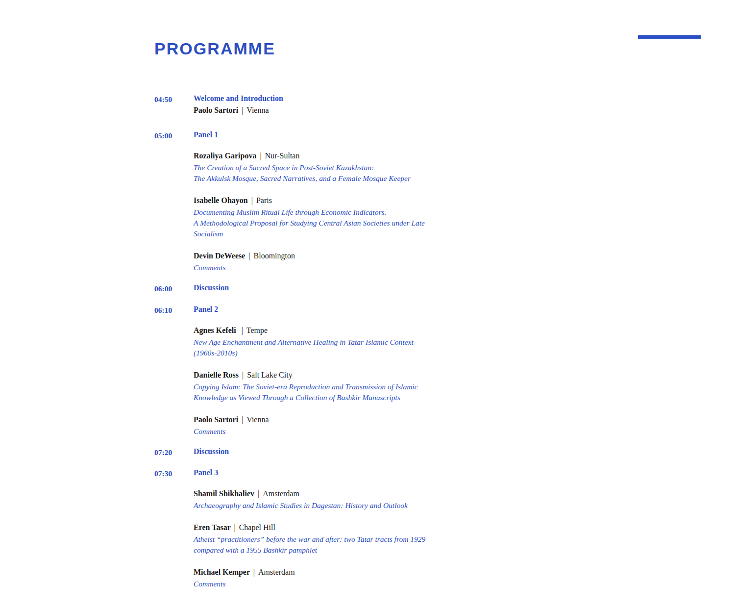Programme
04:50
Welcome and Introduction
Paolo Sartori | Vienna
05:00
Panel 1
Rozaliya Garipova | Nur-Sultan
The Creation of a Sacred Space in Post-Soviet Kazakhstan:
The Akkulsk Mosque, Sacred Narratives, and a Female Mosque Keeper
Isabelle Ohayon | Paris
Documenting Muslim Ritual Life through Economic Indicators.
A Methodological Proposal for Studying Central Asian Societies under Late
Socialism
Devin DeWeese | Bloomington
Comments
06:00
Discussion
06:10
Panel 2
Agnes Kefeli | Tempe
New Age Enchantment and Alternative Healing in Tatar Islamic Context
(1960s-2010s)
Danielle Ross | Salt Lake City
Copying Islam: The Soviet-era Reproduction and Transmission of Islamic
Knowledge as Viewed Through a Collection of Bashkir Manuscripts
Paolo Sartori | Vienna
Comments
07:20
Discussion
07:30
Panel 3
Shamil Shikhaliev | Amsterdam
Archaeography and Islamic Studies in Dagestan: History and Outlook
Eren Tasar | Chapel Hill
Atheist “practitioners” before the war and after: two Tatar tracts from 1929
compared with a 1955 Bashkir pamphlet
Michael Kemper | Amsterdam
Comments